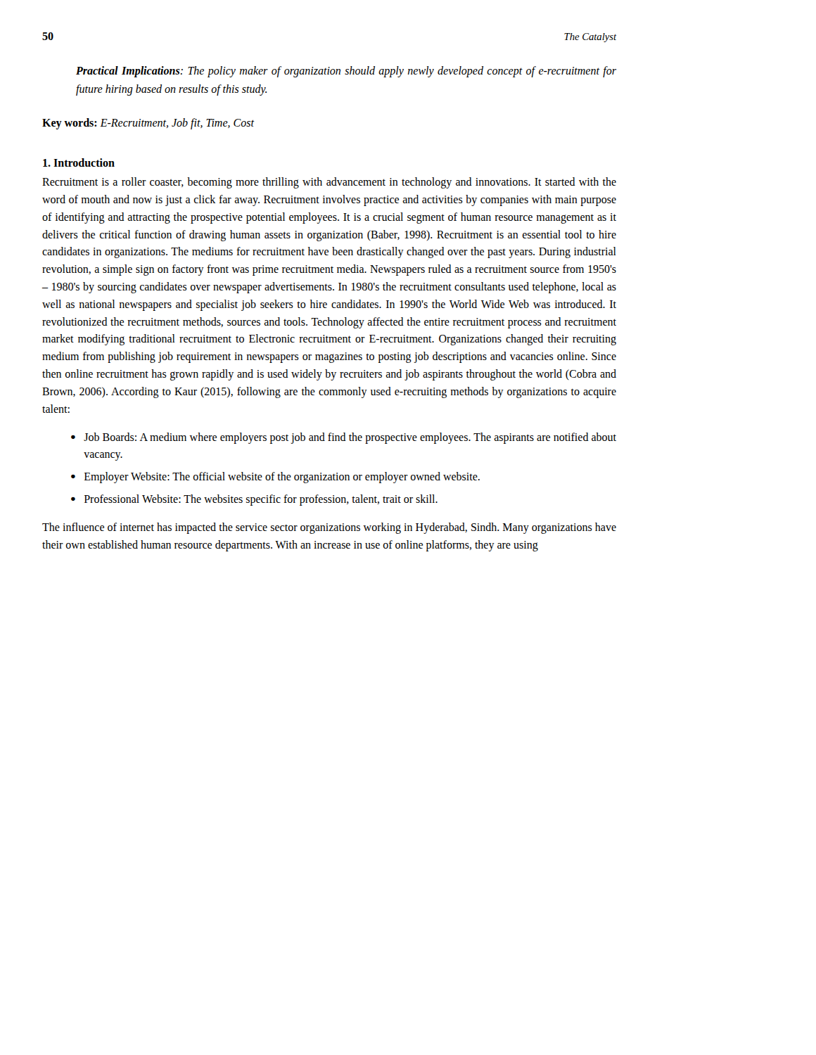50 The Catalyst
Practical Implications: The policy maker of organization should apply newly developed concept of e-recruitment for future hiring based on results of this study.
Key words: E-Recruitment, Job fit, Time, Cost
1. Introduction
Recruitment is a roller coaster, becoming more thrilling with advancement in technology and innovations. It started with the word of mouth and now is just a click far away. Recruitment involves practice and activities by companies with main purpose of identifying and attracting the prospective potential employees. It is a crucial segment of human resource management as it delivers the critical function of drawing human assets in organization (Baber, 1998). Recruitment is an essential tool to hire candidates in organizations. The mediums for recruitment have been drastically changed over the past years. During industrial revolution, a simple sign on factory front was prime recruitment media. Newspapers ruled as a recruitment source from 1950's – 1980's by sourcing candidates over newspaper advertisements. In 1980's the recruitment consultants used telephone, local as well as national newspapers and specialist job seekers to hire candidates. In 1990's the World Wide Web was introduced. It revolutionized the recruitment methods, sources and tools. Technology affected the entire recruitment process and recruitment market modifying traditional recruitment to Electronic recruitment or E-recruitment. Organizations changed their recruiting medium from publishing job requirement in newspapers or magazines to posting job descriptions and vacancies online. Since then online recruitment has grown rapidly and is used widely by recruiters and job aspirants throughout the world (Cobra and Brown, 2006). According to Kaur (2015), following are the commonly used e-recruiting methods by organizations to acquire talent:
Job Boards: A medium where employers post job and find the prospective employees. The aspirants are notified about vacancy.
Employer Website: The official website of the organization or employer owned website.
Professional Website: The websites specific for profession, talent, trait or skill.
The influence of internet has impacted the service sector organizations working in Hyderabad, Sindh. Many organizations have their own established human resource departments. With an increase in use of online platforms, they are using